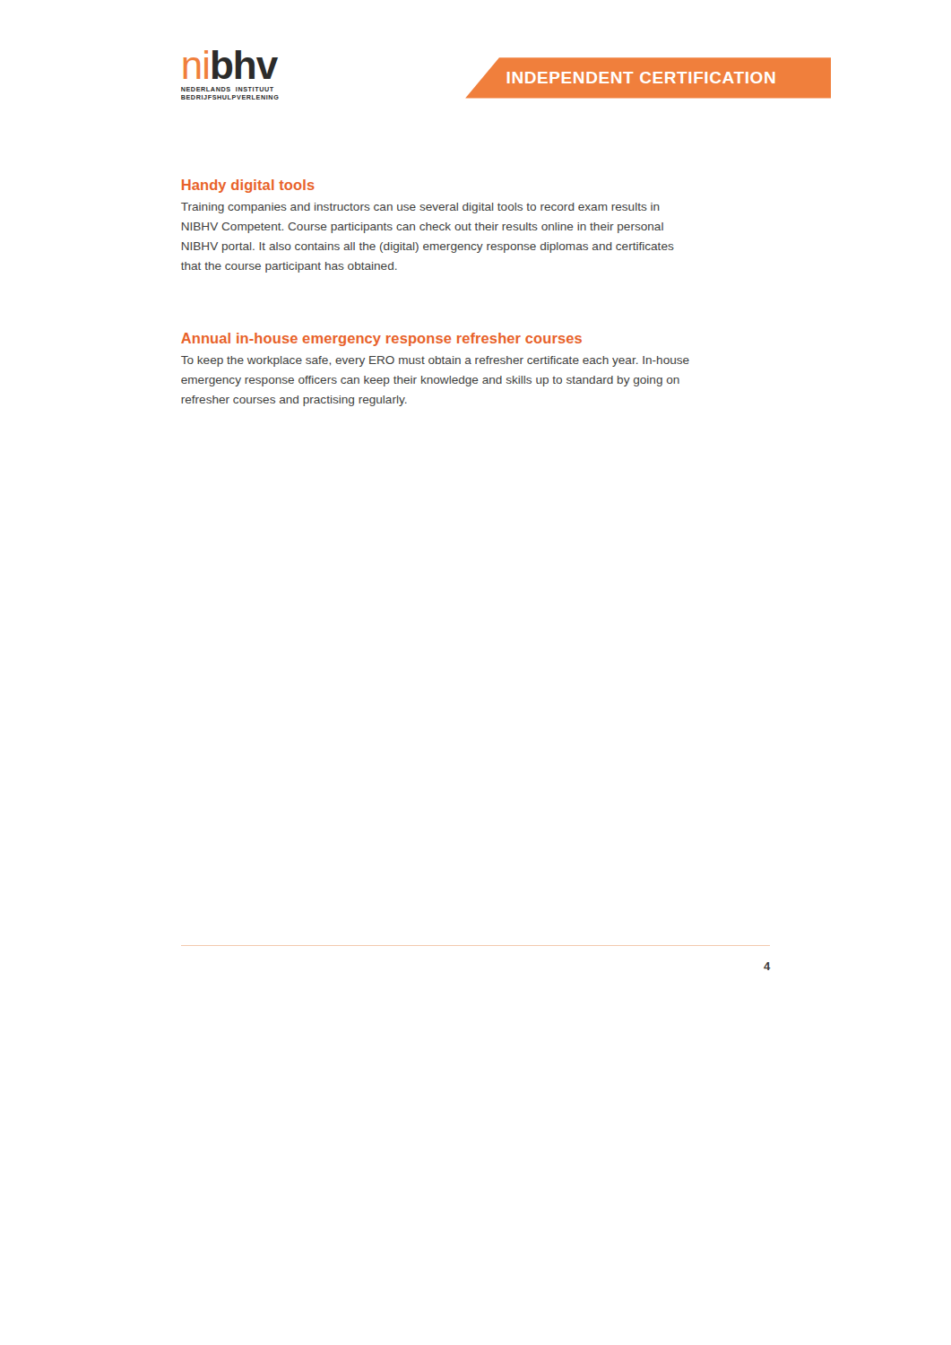nibhv
Nederlands Instituut
Bedrijfshulpverlening
Independent Certification
Handy digital tools
Training companies and instructors can use several digital tools to record exam results in NIBHV Competent. Course participants can check out their results online in their personal NIBHV portal. It also contains all the (digital) emergency response diplomas and certificates that the course participant has obtained.
Annual in-house emergency response refresher courses
To keep the workplace safe, every ERO must obtain a refresher certificate each year. In-house emergency response officers can keep their knowledge and skills up to standard by going on refresher courses and practising regularly.
4